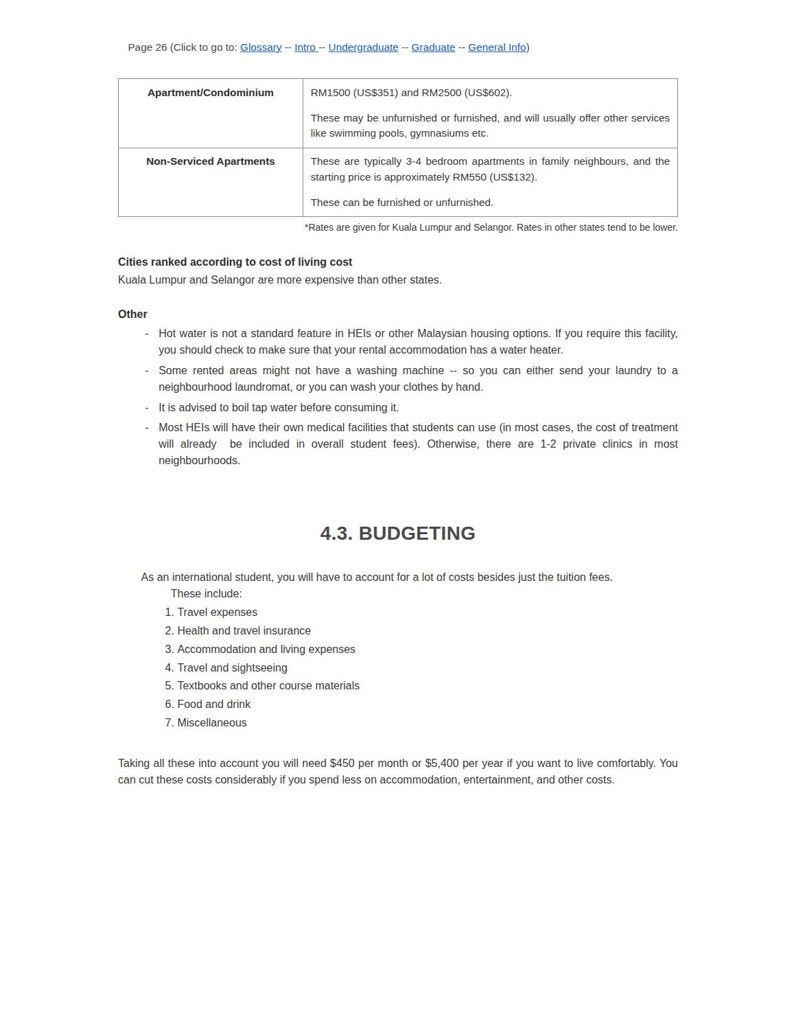Page 26 (Click to go to: Glossary -- Intro -- Undergraduate -- Graduate -- General Info)
| Apartment/Condominium | RM1500 (US$351) and RM2500 (US$602). These may be unfurnished or furnished, and will usually offer other services like swimming pools, gymnasiums etc. |
| Non-Serviced Apartments | These are typically 3-4 bedroom apartments in family neighbours, and the starting price is approximately RM550 (US$132). These can be furnished or unfurnished. |
*Rates are given for Kuala Lumpur and Selangor. Rates in other states tend to be lower.
Cities ranked according to cost of living cost
Kuala Lumpur and Selangor are more expensive than other states.
Other
Hot water is not a standard feature in HEIs or other Malaysian housing options. If you require this facility, you should check to make sure that your rental accommodation has a water heater.
Some rented areas might not have a washing machine -- so you can either send your laundry to a neighbourhood laundromat, or you can wash your clothes by hand.
It is advised to boil tap water before consuming it.
Most HEIs will have their own medical facilities that students can use (in most cases, the cost of treatment will already be included in overall student fees). Otherwise, there are 1-2 private clinics in most neighbourhoods.
4.3. BUDGETING
As an international student, you will have to account for a lot of costs besides just the tuition fees.
These include:
Travel expenses
Health and travel insurance
Accommodation and living expenses
Travel and sightseeing
Textbooks and other course materials
Food and drink
Miscellaneous
Taking all these into account you will need $450 per month or $5,400 per year if you want to live comfortably. You can cut these costs considerably if you spend less on accommodation, entertainment, and other costs.